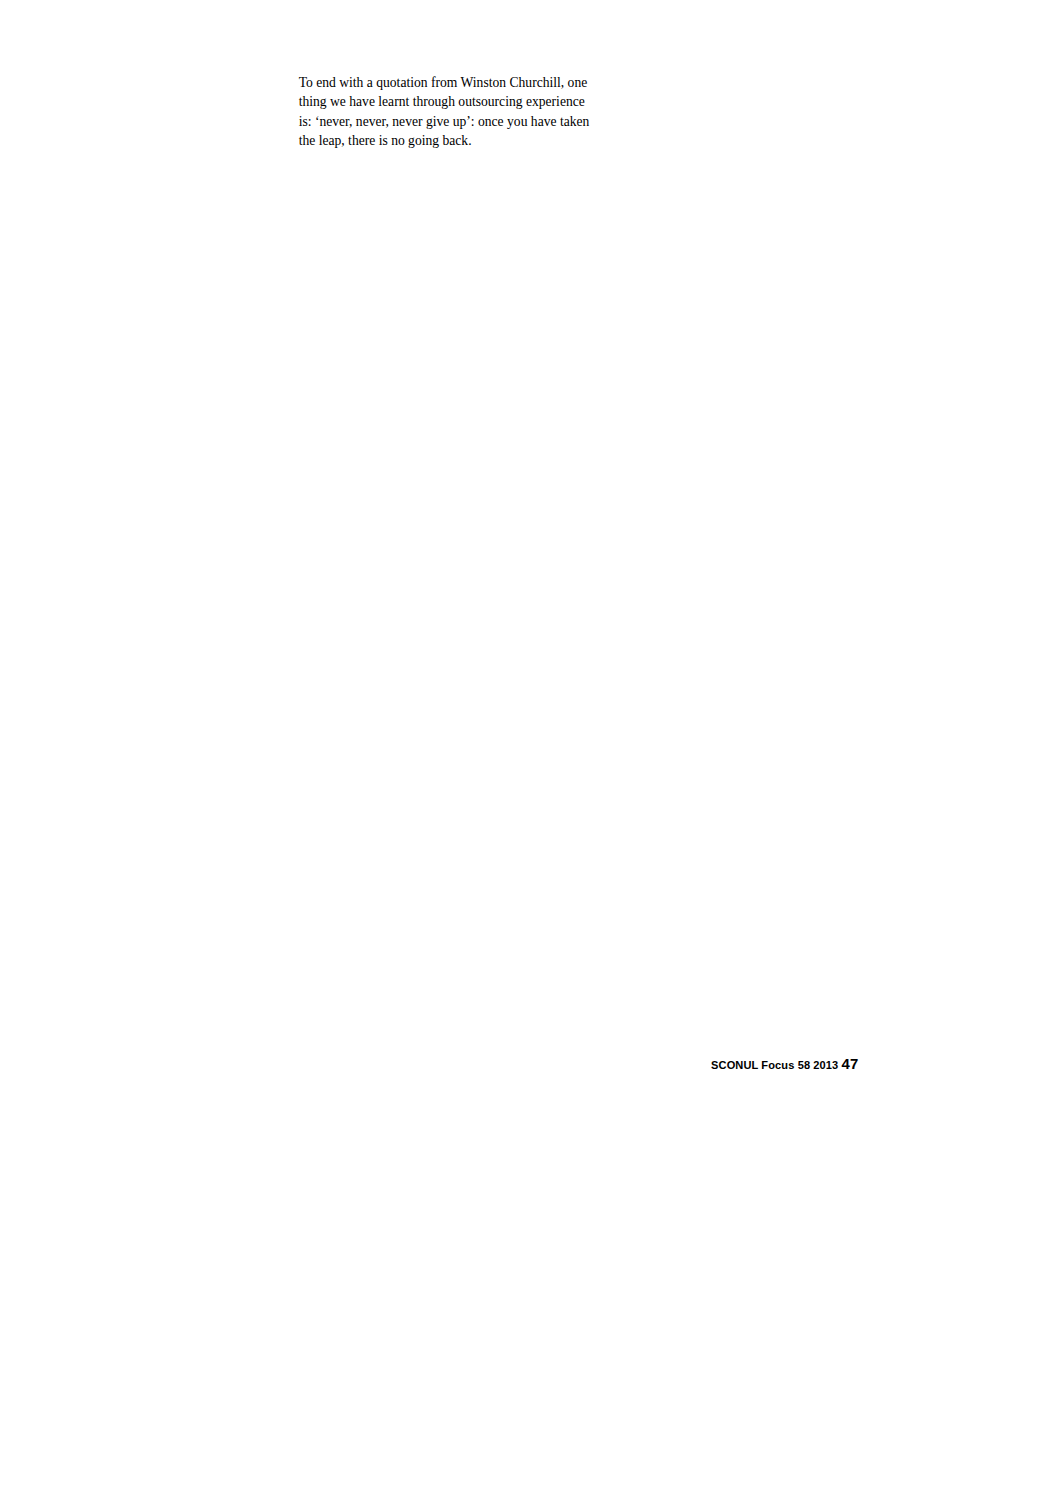To end with a quotation from Winston Churchill, one thing we have learnt through outsourcing experience is: ‘never, never, never give up’: once you have taken the leap, there is no going back.
SCONUL Focus 58 2013 47